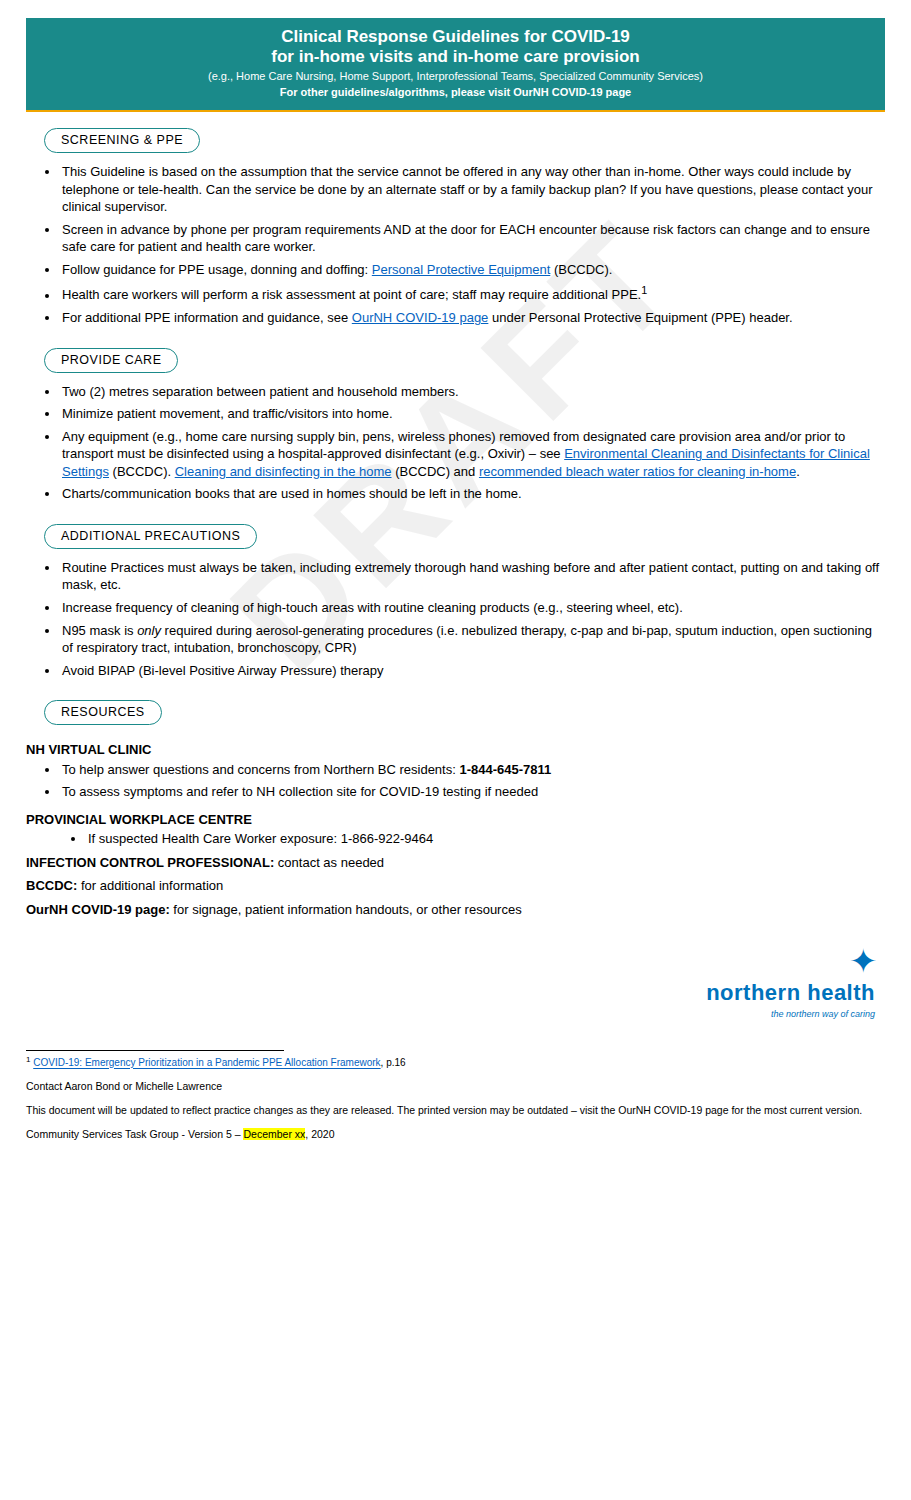DRAFT
Clinical Response Guidelines for COVID-19
for in-home visits and in-home care provision
(e.g., Home Care Nursing, Home Support, Interprofessional Teams, Specialized Community Services)
For other guidelines/algorithms, please visit OurNH COVID-19 page
SCREENING & PPE
This Guideline is based on the assumption that the service cannot be offered in any way other than in-home. Other ways could include by telephone or tele-health. Can the service be done by an alternate staff or by a family backup plan? If you have questions, please contact your clinical supervisor.
Screen in advance by phone per program requirements AND at the door for EACH encounter because risk factors can change and to ensure safe care for patient and health care worker.
Follow guidance for PPE usage, donning and doffing: Personal Protective Equipment (BCCDC).
Health care workers will perform a risk assessment at point of care; staff may require additional PPE.1
For additional PPE information and guidance, see OurNH COVID-19 page under Personal Protective Equipment (PPE) header.
PROVIDE CARE
Two (2) metres separation between patient and household members.
Minimize patient movement, and traffic/visitors into home.
Any equipment (e.g., home care nursing supply bin, pens, wireless phones) removed from designated care provision area and/or prior to transport must be disinfected using a hospital-approved disinfectant (e.g., Oxivir) – see Environmental Cleaning and Disinfectants for Clinical Settings (BCCDC). Cleaning and disinfecting in the home (BCCDC) and recommended bleach water ratios for cleaning in-home.
Charts/communication books that are used in homes should be left in the home.
ADDITIONAL PRECAUTIONS
Routine Practices must always be taken, including extremely thorough hand washing before and after patient contact, putting on and taking off mask, etc.
Increase frequency of cleaning of high-touch areas with routine cleaning products (e.g., steering wheel, etc).
N95 mask is only required during aerosol-generating procedures (i.e. nebulized therapy, c-pap and bi-pap, sputum induction, open suctioning of respiratory tract, intubation, bronchoscopy, CPR)
Avoid BIPAP (Bi-level Positive Airway Pressure) therapy
RESOURCES
NH VIRTUAL CLINIC
To help answer questions and concerns from Northern BC residents: 1-844-645-7811
To assess symptoms and refer to NH collection site for COVID-19 testing if needed
PROVINCIAL WORKPLACE CENTRE
If suspected Health Care Worker exposure: 1-866-922-9464
INFECTION CONTROL PROFESSIONAL: contact as needed
BCCDC: for additional information
OurNH COVID-19 page: for signage, patient information handouts, or other resources
✦
northern health
the northern way of caring
1 COVID-19: Emergency Prioritization in a Pandemic PPE Allocation Framework, p.16
Contact Aaron Bond or Michelle Lawrence
This document will be updated to reflect practice changes as they are released. The printed version may be outdated – visit the OurNH COVID-19 page for the most current version.
Community Services Task Group - Version 5 – December xx, 2020